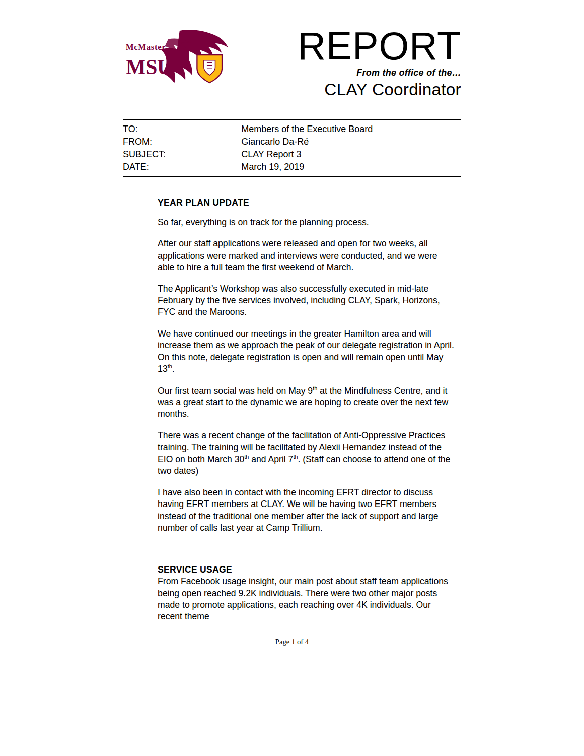McMaster MSU
REPORT
From the office of the…
CLAY Coordinator
| TO: | Members of the Executive Board |
| FROM: | Giancarlo Da-Ré |
| SUBJECT: | CLAY Report 3 |
| DATE: | March 19, 2019 |
YEAR PLAN UPDATE
So far, everything is on track for the planning process.
After our staff applications were released and open for two weeks, all applications were marked and interviews were conducted, and we were able to hire a full team the first weekend of March.
The Applicant’s Workshop was also successfully executed in mid-late February by the five services involved, including CLAY, Spark, Horizons, FYC and the Maroons.
We have continued our meetings in the greater Hamilton area and will increase them as we approach the peak of our delegate registration in April. On this note, delegate registration is open and will remain open until May 13th.
Our first team social was held on May 9th at the Mindfulness Centre, and it was a great start to the dynamic we are hoping to create over the next few months.
There was a recent change of the facilitation of Anti-Oppressive Practices training. The training will be facilitated by Alexii Hernandez instead of the EIO on both March 30th and April 7th. (Staff can choose to attend one of the two dates)
I have also been in contact with the incoming EFRT director to discuss having EFRT members at CLAY. We will be having two EFRT members instead of the traditional one member after the lack of support and large number of calls last year at Camp Trillium.
SERVICE USAGE
From Facebook usage insight, our main post about staff team applications being open reached 9.2K individuals. There were two other major posts made to promote applications, each reaching over 4K individuals. Our recent theme
Page 1 of 4